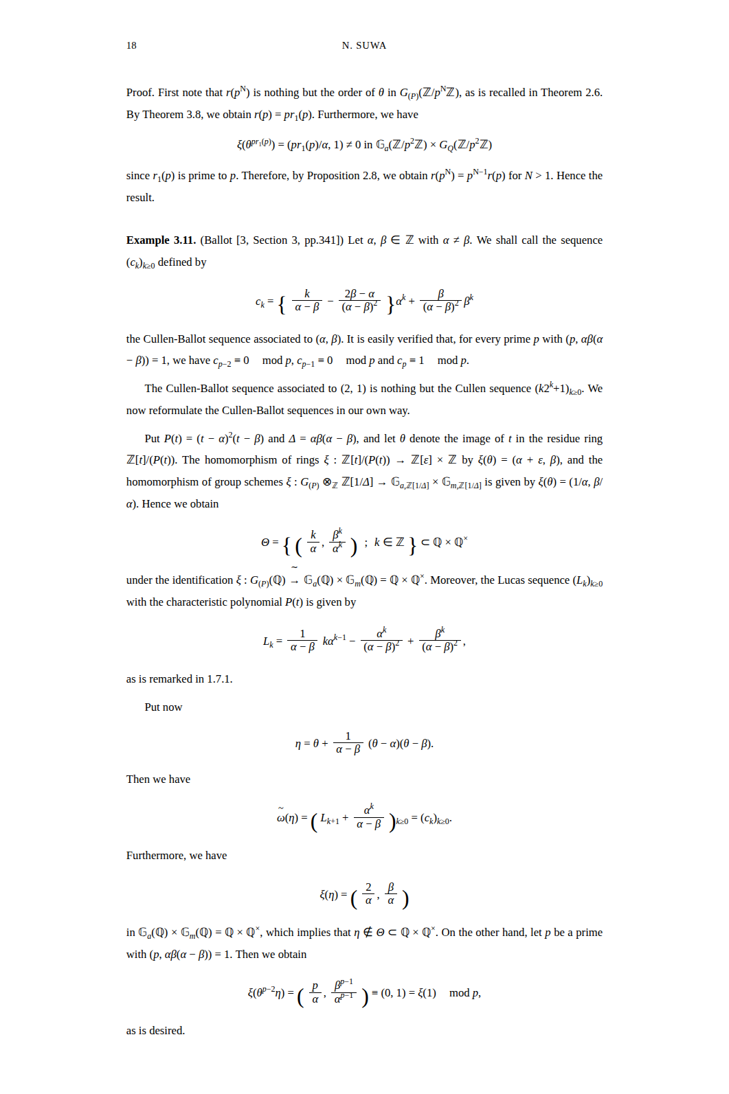18 N. SUWA
Proof. First note that r(pN) is nothing but the order of θ in G(P)(ℤ/pNℤ), as is recalled in Theorem 2.6. By Theorem 3.8, we obtain r(p) = pr1(p). Furthermore, we have
ξ(θpr1(p)) = (pr1(p)/α, 1) ≠ 0 in 𝔾a(ℤ/p2ℤ) × GQ(ℤ/p2ℤ)
since r1(p) is prime to p. Therefore, by Proposition 2.8, we obtain r(pN) = pN−1r(p) for N > 1. Hence the result.
Example 3.11. (Ballot [3, Section 3, pp.341]) Let α, β ∈ ℤ with α ≠ β. We shall call the sequence (ck)k≥0 defined by
ck = { kα − β − 2β − α(α − β)2 }αk + β(α − β)2 βk
the Cullen-Ballot sequence associated to (α, β). It is easily verified that, for every prime p with (p, αβ(α − β)) = 1, we have cp−2 ≡ 0 mod p, cp−1 ≡ 0 mod p and cp ≡ 1 mod p.
The Cullen-Ballot sequence associated to (2, 1) is nothing but the Cullen sequence (k2k+1)k≥0. We now reformulate the Cullen-Ballot sequences in our own way.
Put P(t) = (t − α)2(t − β) and Δ = αβ(α − β), and let θ denote the image of t in the residue ring ℤ[t]/(P(t)). The homomorphism of rings ξ : ℤ[t]/(P(t)) → ℤ[ε] × ℤ by ξ(θ) = (α + ε, β), and the homomorphism of group schemes ξ : G(P) ⊗ℤ ℤ[1/Δ] → 𝔾a,ℤ[1/Δ] × 𝔾m,ℤ[1/Δ] is given by ξ(θ) = (1/α, β/α). Hence we obtain
Θ = { ( kα, βk αk ) ; k ∈ ℤ } ⊂ ℚ × ℚ×
under the identification ξ : G(P)(ℚ) ∼→ 𝔾a(ℚ) × 𝔾m(ℚ) = ℚ × ℚ×. Moreover, the Lucas sequence (Lk)k≥0 with the characteristic polynomial P(t) is given by
Lk = 1 α − β kαk−1 − αk(α − β)2 + βk(α − β)2,
as is remarked in 1.7.1.
Put now
η = θ + 1 α − β (θ − α)(θ − β).
Then we have
~ω(η) = ( Lk+1 + αk α − β )k≥0 = (ck)k≥0.
Furthermore, we have
ξ(η) = ( 2 α, βα )
in 𝔾a(ℚ) × 𝔾m(ℚ) = ℚ × ℚ×, which implies that η ∉ Θ ⊂ ℚ × ℚ×. On the other hand, let p be a prime with (p, αβ(α − β)) = 1. Then we obtain
ξ(θp−2η) = ( pα, βp−1 αp−1 ) ≡ (0, 1) = ξ(1) mod p,
as is desired.